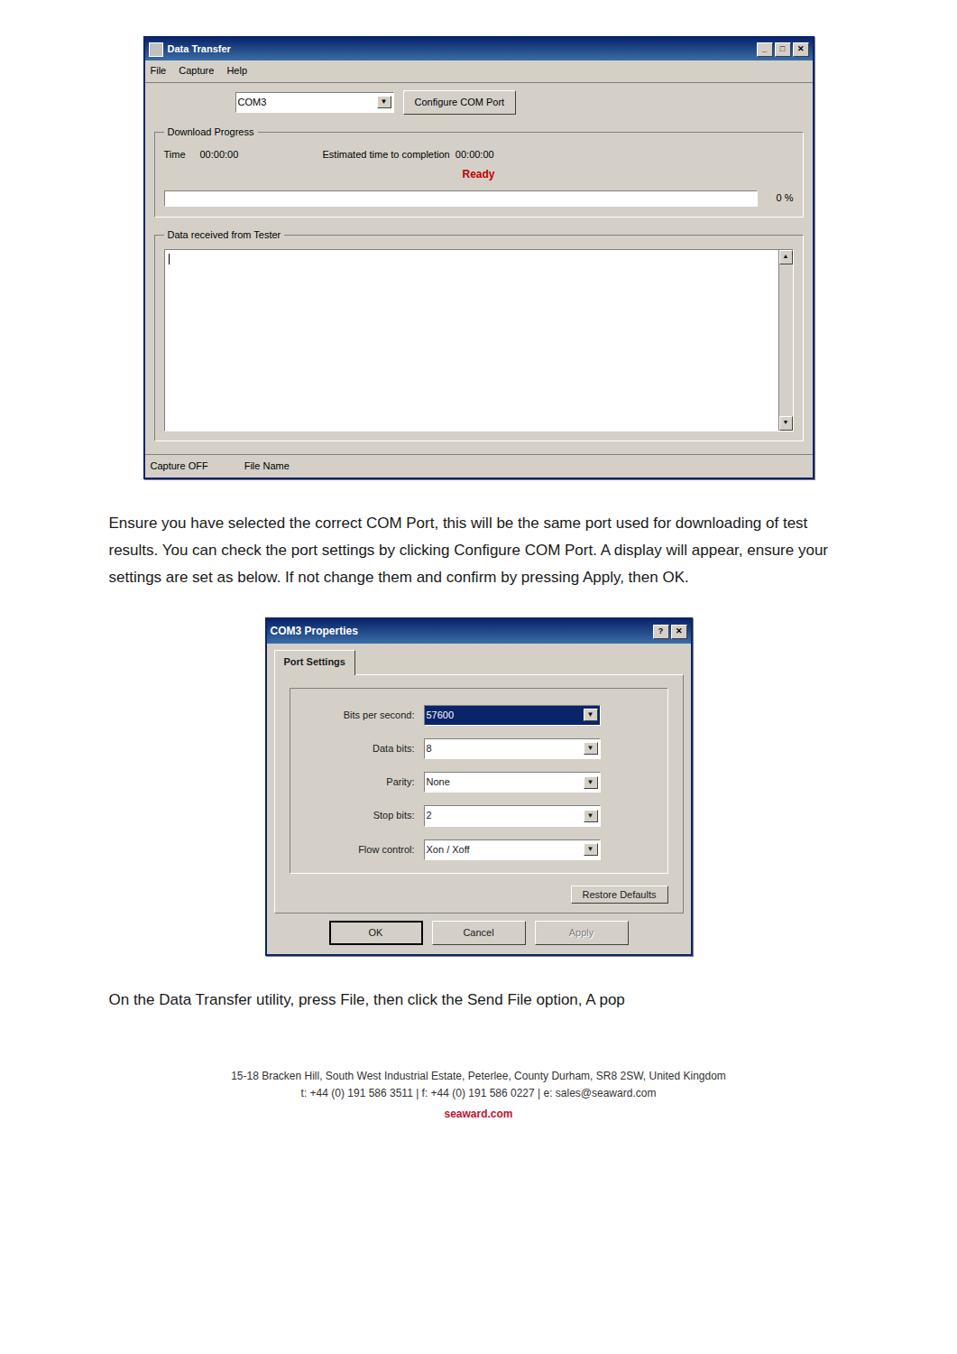Data Transfer _□✕
File Capture Help
COM3 ▼ Configure COM Port
Download Progress
Time 00:00:00 Estimated time to completion 00:00:00
Ready
0 %
Data received from Tester
▲
▼
Capture OFF File Name
Ensure you have selected the correct COM Port, this will be the same port used for downloading of test results. You can check the port settings by clicking Configure COM Port. A display will appear, ensure your settings are set as below. If not change them and confirm by pressing Apply, then OK.
COM3 Properties ? ✕
Port Settings
Bits per second: 57600 ▼
Data bits: 8 ▼
Parity: None ▼
Stop bits: 2 ▼
Flow control: Xon / Xoff ▼
Restore Defaults
OK Cancel Apply
On the Data Transfer utility, press File, then click the Send File option, A pop
15-18 Bracken Hill, South West Industrial Estate, Peterlee, County Durham, SR8 2SW, United Kingdom
t: +44 (0) 191 586 3511 | f: +44 (0) 191 586 0227 | e: sales@seaward.com
seaward.com